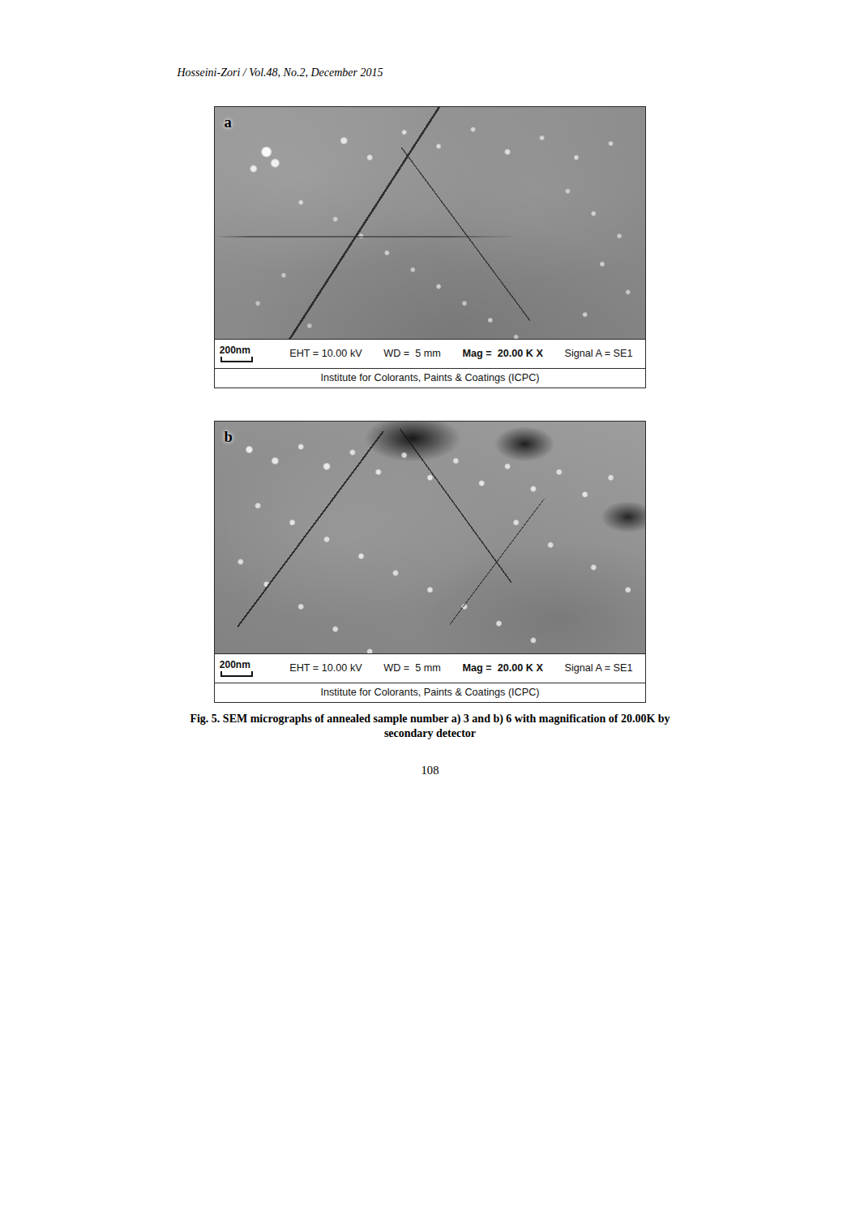Hosseini-Zori / Vol.48, No.2, December 2015
a
200nm
EHT = 10.00 kV WD = 5 mm Mag = 20.00 K X Signal A = SE1
Institute for Colorants, Paints & Coatings (ICPC)
b
200nm
EHT = 10.00 kV WD = 5 mm Mag = 20.00 K X Signal A = SE1
Institute for Colorants, Paints & Coatings (ICPC)
Fig. 5. SEM micrographs of annealed sample number a) 3 and b) 6 with magnification of 20.00K by secondary detector
108